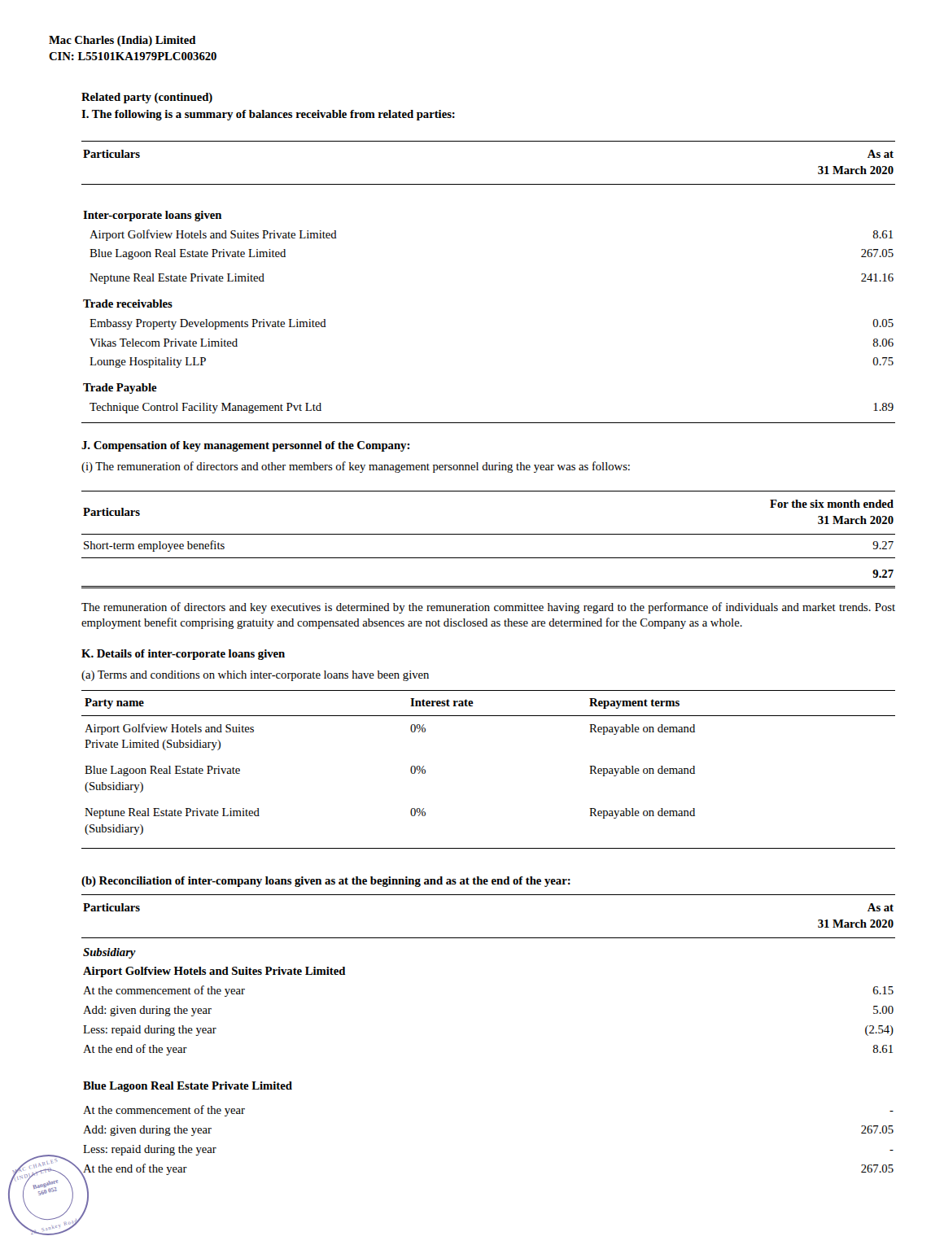Mac Charles (India) Limited
CIN: L55101KA1979PLC003620
Related party (continued)
I. The following is a summary of balances receivable from related parties:
| Particulars | As at 31 March 2020 |
| --- | --- |
| Inter-corporate loans given | |
| Airport Golfview Hotels and Suites Private Limited | 8.61 |
| Blue Lagoon Real Estate Private Limited | 267.05 |
| Neptune Real Estate Private Limited | 241.16 |
| Trade receivables | |
| Embassy Property Developments Private Limited | 0.05 |
| Vikas Telecom Private Limited | 8.06 |
| Lounge Hospitality LLP | 0.75 |
| Trade Payable | |
| Technique Control Facility Management Pvt Ltd | 1.89 |
J. Compensation of key management personnel of the Company:
(i) The remuneration of directors and other members of key management personnel during the year was as follows:
| Particulars | For the six month ended 31 March 2020 |
| --- | --- |
| Short-term employee benefits | 9.27 |
| | 9.27 |
The remuneration of directors and key executives is determined by the remuneration committee having regard to the performance of individuals and market trends. Post employment benefit comprising gratuity and compensated absences are not disclosed as these are determined for the Company as a whole.
K. Details of inter-corporate loans given
(a) Terms and conditions on which inter-corporate loans have been given
| Party name | Interest rate | Repayment terms |
| --- | --- | --- |
| Airport Golfview Hotels and Suites Private Limited (Subsidiary) | 0% | Repayable on demand |
| Blue Lagoon Real Estate Private (Subsidiary) | 0% | Repayable on demand |
| Neptune Real Estate Private Limited (Subsidiary) | 0% | Repayable on demand |
(b) Reconciliation of inter-company loans given as at the beginning and as at the end of the year:
| Particulars | As at 31 March 2020 |
| --- | --- |
| Subsidiary | |
| Airport Golfview Hotels and Suites Private Limited | |
| At the commencement of the year | 6.15 |
| Add: given during the year | 5.00 |
| Less: repaid during the year | (2.54) |
| At the end of the year | 8.61 |
| Blue Lagoon Real Estate Private Limited | |
| At the commencement of the year | - |
| Add: given during the year | 267.05 |
| Less: repaid during the year | - |
| At the end of the year | 267.05 |
MAC CHARLES (INDIA) LTD.
Bangalore
560 052
28, Sankey Road